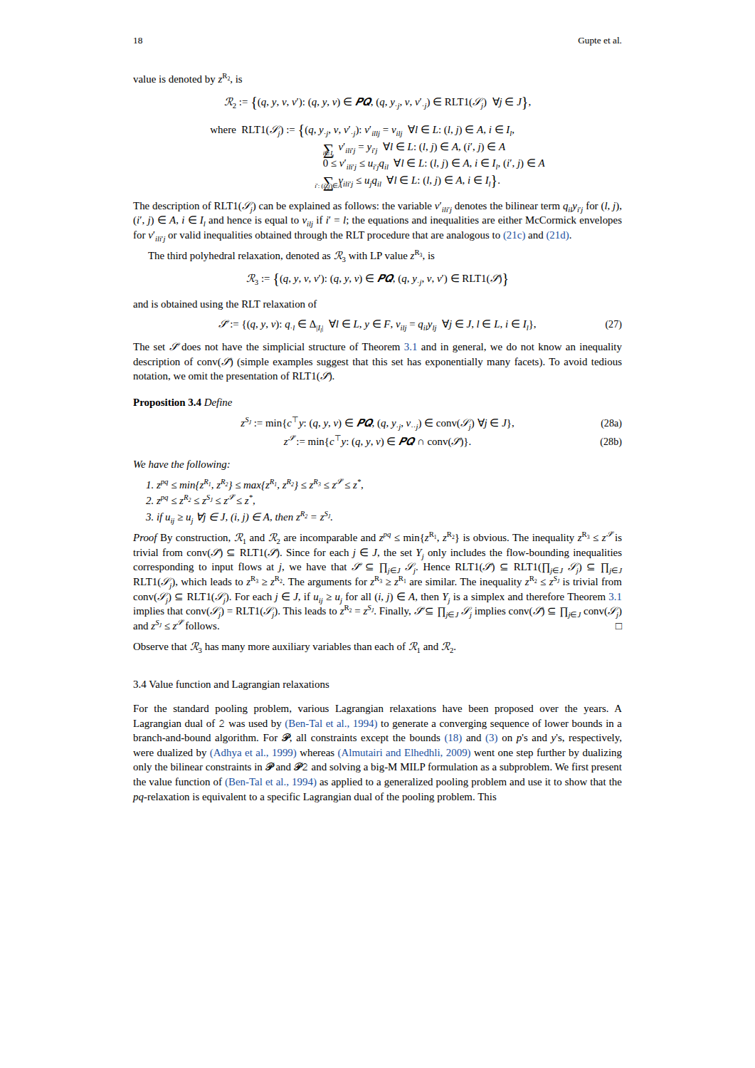18 Gupte et al.
value is denoted by zR2, is
ℛ2 := {(q, y, v, v′): (q, y, v) ∈ 𝑷𝑸, (q, y·j, v, v′·j) ∈ RLT1(𝒮j) ∀j ∈ J},
where RLT1(𝒮j) := {(q, y·j, v, v′·j): v′illj = vilj ∀l ∈ L: (l, j) ∈ A, i ∈ Il, ∑i∈Il v′ili′j = yi′j ∀l ∈ L: (l, j) ∈ A, (i′, j) ∈ A 0 ≤ v′ili′j ≤ ui′jqil ∀l ∈ L: (l, j) ∈ A, i ∈ Il, (i′, j) ∈ A ∑i′: (i′,j)∈A vili′j ≤ ujqil ∀l ∈ L: (l, j) ∈ A, i ∈ Il}.
The description of RLT1(𝒮j) can be explained as follows: the variable v′ili′j denotes the bilinear term qilyi′j for (l, j), (i′, j) ∈ A, i ∈ Il and hence is equal to vilj if i′ = l; the equations and inequalities are either McCormick envelopes for v′ili′j or valid inequalities obtained through the RLT procedure that are analogous to (21c) and (21d).
The third polyhedral relaxation, denoted as ℛ3 with LP value zR3, is
ℛ3 := {(q, y, v, v′): (q, y, v) ∈ 𝑷𝑸, (q, y·j, v, v′) ∈ RLT1(𝒮̃)}
and is obtained using the RLT relaxation of
𝒮̃ := {(q, y, v): q·l ∈ Δ|Il| ∀l ∈ L, y ∈ F, vilj = qilylj ∀j ∈ J, l ∈ L, i ∈ Il}, (27)
The set 𝒮̃ does not have the simplicial structure of Theorem 3.1 and in general, we do not know an inequality description of conv(𝒮̃) (simple examples suggest that this set has exponentially many facets). To avoid tedious notation, we omit the presentation of RLT1(𝒮̃).
Proposition 3.4 Define
zSJ := min{c⊤y: (q, y, v) ∈ 𝑷𝑸, (q, y·j, v··j) ∈ conv(𝒮j) ∀j ∈ J}, (28a)
z𝒮̃ := min{c⊤y: (q, y, v) ∈ 𝑷𝑸 ∩ conv(𝒮̃)}. (28b)
We have the following:
zpq ≤ min{zR1, zR2} ≤ max{zR1, zR2} ≤ zR3 ≤ z𝒮̃ ≤ z*,
zpq ≤ zR2 ≤ zSJ ≤ z𝒮̃ ≤ z*,
if uij ≥ uj ∀j ∈ J, (i, j) ∈ A, then zR2 = zSJ.
Proof By construction, ℛ1 and ℛ2 are incomparable and zpq ≤ min{zR1, zR2} is obvious. The inequality zR3 ≤ z𝒮̃ is trivial from conv(𝒮̃) ⊆ RLT1(𝒮̃). Since for each j ∈ J, the set Yj only includes the flow-bounding inequalities corresponding to input flows at j, we have that 𝒮̃ ⊆ ∏j∈J 𝒮j. Hence RLT1(𝒮̃) ⊆ RLT1(∏j∈J 𝒮j) ⊆ ∏j∈J RLT1(𝒮j), which leads to zR3 ≥ zR2. The arguments for zR3 ≥ zR1 are similar. The inequality zR2 ≤ zSJ is trivial from conv(𝒮j) ⊆ RLT1(𝒮j). For each j ∈ J, if uij ≥ uj for all (i, j) ∈ A, then Yj is a simplex and therefore Theorem 3.1 implies that conv(𝒮j) = RLT1(𝒮j). This leads to zR2 = zSJ. Finally, 𝒮̃ ⊆ ∏j∈J 𝒮j implies conv(𝒮̃) ⊆ ∏j∈J conv(𝒮j) and zSJ ≤ z𝒮̃ follows. □
Observe that ℛ3 has many more auxiliary variables than each of ℛ1 and ℛ2.
3.4 Value function and Lagrangian relaxations
For the standard pooling problem, various Lagrangian relaxations have been proposed over the years. A Lagrangian dual of 𝟸 was used by (Ben-Tal et al., 1994) to generate a converging sequence of lower bounds in a branch-and-bound algorithm. For 𝓟, all constraints except the bounds (18) and (3) on p's and y's, respectively, were dualized by (Adhya et al., 1999) whereas (Almutairi and Elhedhli, 2009) went one step further by dualizing only the bilinear constraints in 𝓟 and 𝓟𝟸 and solving a big-M MILP formulation as a subproblem. We first present the value function of (Ben-Tal et al., 1994) as applied to a generalized pooling problem and use it to show that the pq-relaxation is equivalent to a specific Lagrangian dual of the pooling problem. This